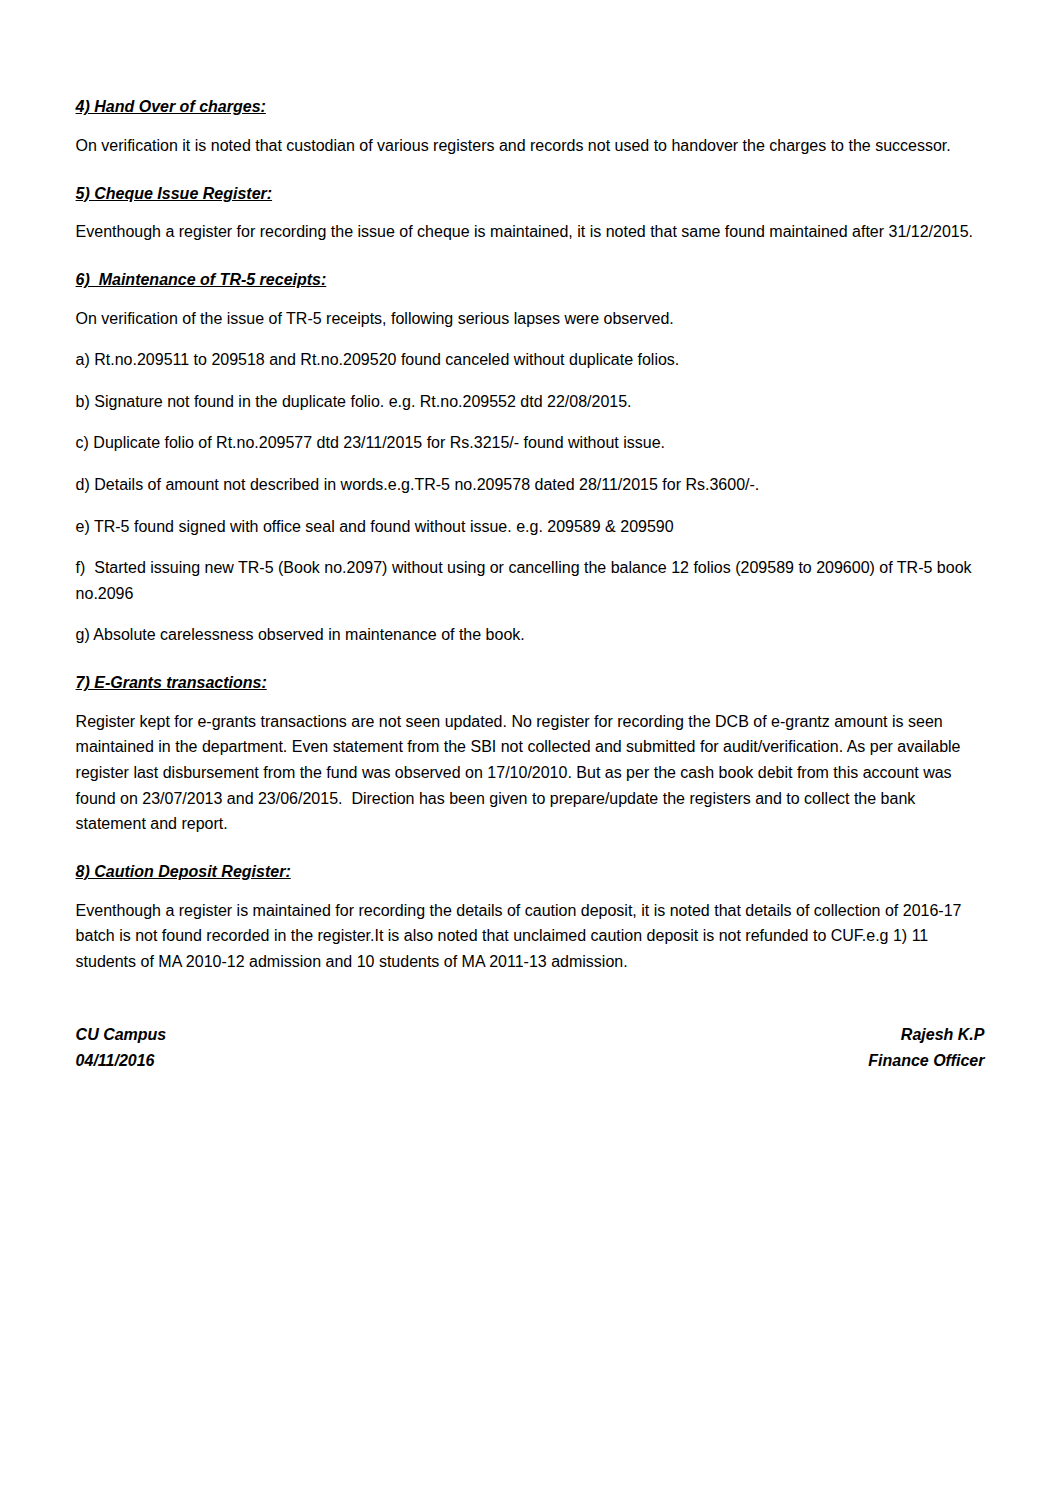4) Hand Over of charges:
On verification it is noted that custodian of various registers and records not used to handover the charges to the successor.
5) Cheque Issue Register:
Eventhough a register for recording the issue of cheque is maintained, it is noted that same found maintained after 31/12/2015.
6) Maintenance of TR-5 receipts:
On verification of the issue of TR-5 receipts, following serious lapses were observed.
a) Rt.no.209511 to 209518 and Rt.no.209520 found canceled without duplicate folios.
b) Signature not found in the duplicate folio. e.g. Rt.no.209552 dtd 22/08/2015.
c) Duplicate folio of Rt.no.209577 dtd 23/11/2015 for Rs.3215/- found without issue.
d) Details of amount not described in words.e.g.TR-5 no.209578 dated 28/11/2015 for Rs.3600/-.
e) TR-5 found signed with office seal and found without issue. e.g. 209589 & 209590
f) Started issuing new TR-5 (Book no.2097) without using or cancelling the balance 12 folios (209589 to 209600) of TR-5 book no.2096
g) Absolute carelessness observed in maintenance of the book.
7) E-Grants transactions:
Register kept for e-grants transactions are not seen updated. No register for recording the DCB of e-grantz amount is seen maintained in the department. Even statement from the SBI not collected and submitted for audit/verification. As per available register last disbursement from the fund was observed on 17/10/2010. But as per the cash book debit from this account was found on 23/07/2013 and 23/06/2015. Direction has been given to prepare/update the registers and to collect the bank statement and report.
8) Caution Deposit Register:
Eventhough a register is maintained for recording the details of caution deposit, it is noted that details of collection of 2016-17 batch is not found recorded in the register.It is also noted that unclaimed caution deposit is not refunded to CUF.e.g 1) 11 students of MA 2010-12 admission and 10 students of MA 2011-13 admission.
| CU Campus | Rajesh K.P |
| 04/11/2016 | Finance Officer |